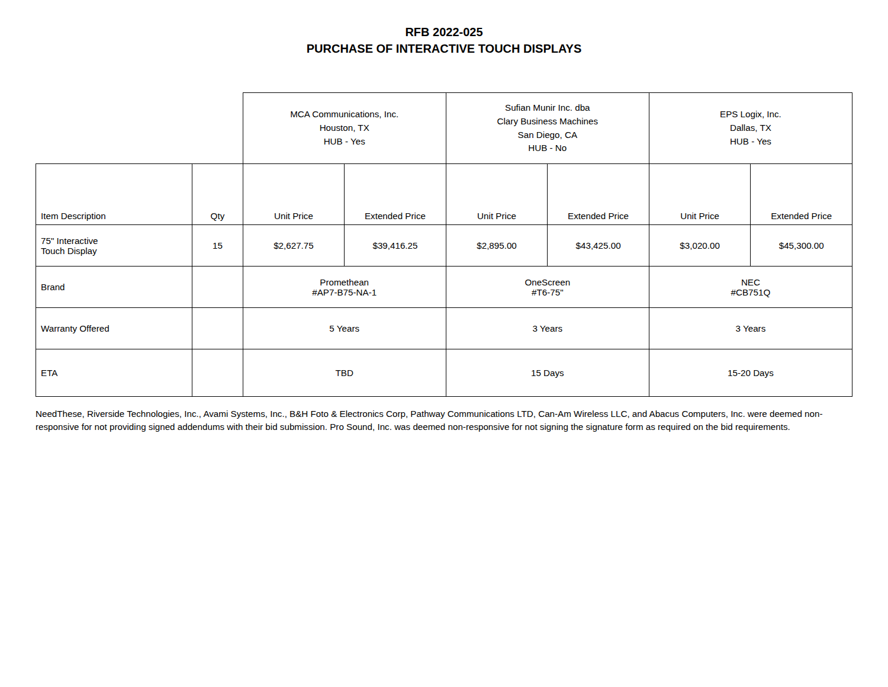RFB 2022-025
PURCHASE OF INTERACTIVE TOUCH DISPLAYS
| | | MCA Communications, Inc. Houston, TX HUB - Yes | Sufian Munir Inc. dba Clary Business Machines San Diego, CA HUB - No | EPS Logix, Inc. Dallas, TX HUB - Yes |
| Item Description | Qty | Unit Price | Extended Price | Unit Price | Extended Price | Unit Price | Extended Price |
| 75" Interactive Touch Display | 15 | $2,627.75 | $39,416.25 | $2,895.00 | $43,425.00 | $3,020.00 | $45,300.00 |
| Brand | | Promethean #AP7-B75-NA-1 | OneScreen #T6-75" | NEC #CB751Q |
| Warranty Offered | | 5 Years | 3 Years | 3 Years |
| ETA | | TBD | 15 Days | 15-20 Days |
NeedThese, Riverside Technologies, Inc., Avami Systems, Inc., B&H Foto & Electronics Corp, Pathway Communications LTD, Can-Am Wireless LLC, and Abacus Computers, Inc. were deemed non-responsive for not providing signed addendums with their bid submission. Pro Sound, Inc. was deemed non-responsive for not signing the signature form as required on the bid requirements.